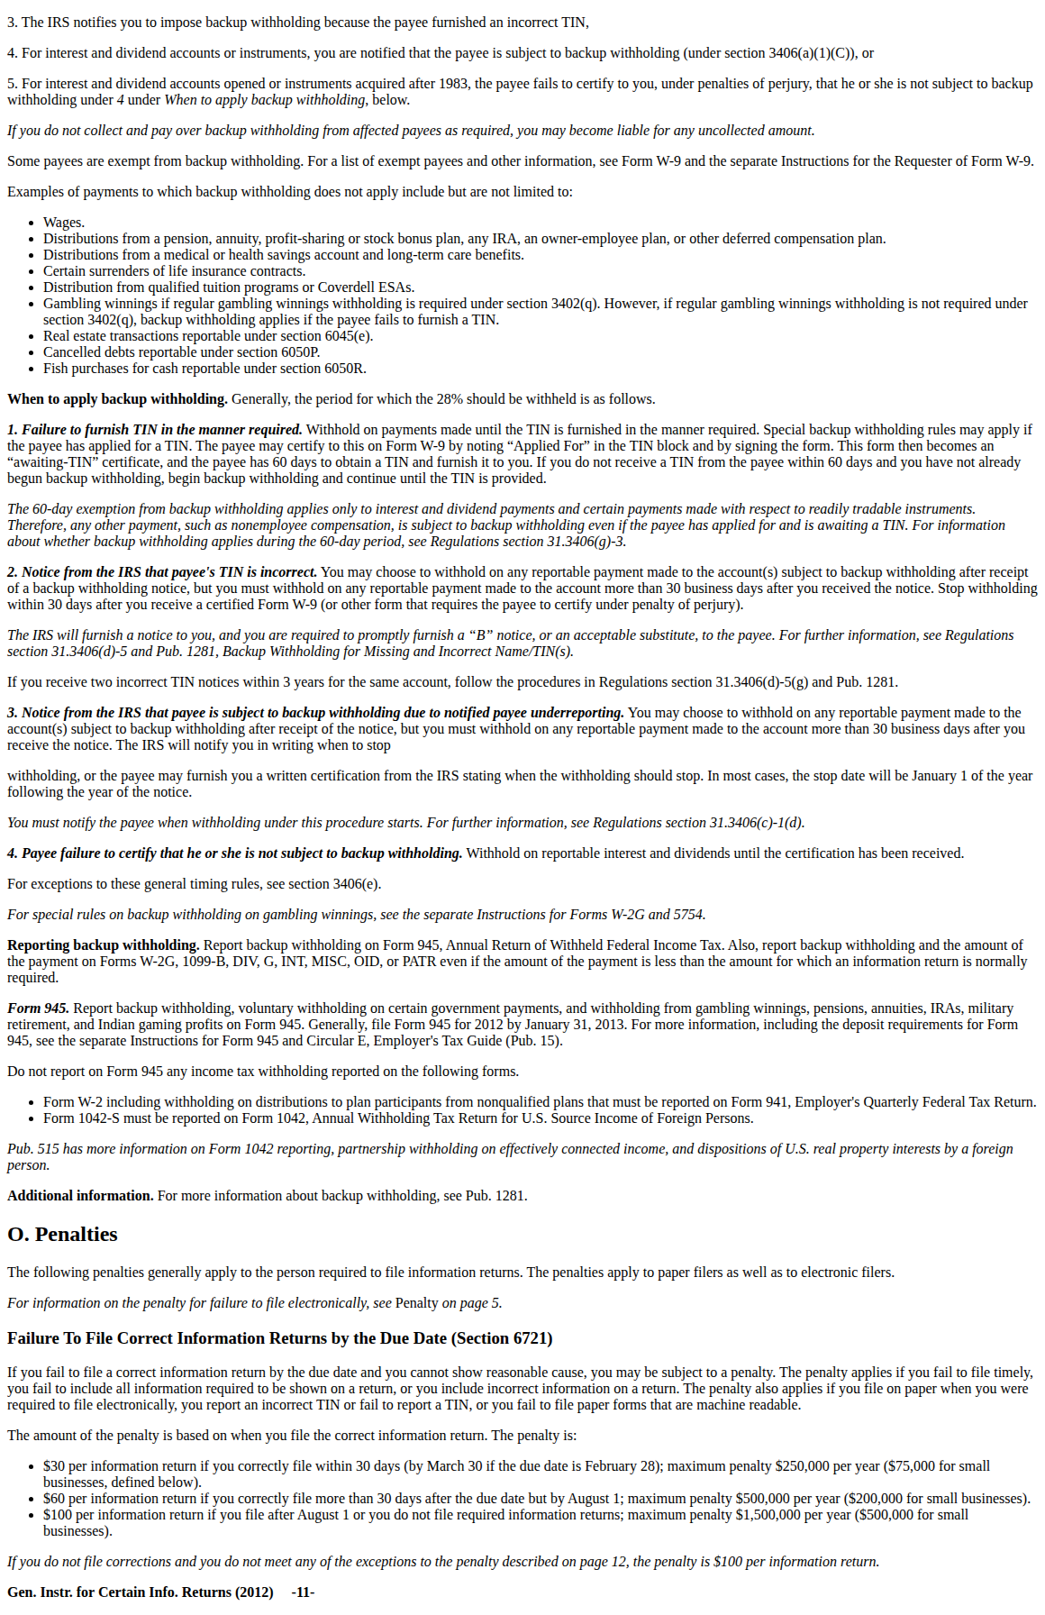3. The IRS notifies you to impose backup withholding because the payee furnished an incorrect TIN,
4. For interest and dividend accounts or instruments, you are notified that the payee is subject to backup withholding (under section 3406(a)(1)(C)), or
5. For interest and dividend accounts opened or instruments acquired after 1983, the payee fails to certify to you, under penalties of perjury, that he or she is not subject to backup withholding under 4 under When to apply backup withholding, below.
If you do not collect and pay over backup withholding from affected payees as required, you may become liable for any uncollected amount.
Some payees are exempt from backup withholding. For a list of exempt payees and other information, see Form W-9 and the separate Instructions for the Requester of Form W-9.
Examples of payments to which backup withholding does not apply include but are not limited to:
Wages.
Distributions from a pension, annuity, profit-sharing or stock bonus plan, any IRA, an owner-employee plan, or other deferred compensation plan.
Distributions from a medical or health savings account and long-term care benefits.
Certain surrenders of life insurance contracts.
Distribution from qualified tuition programs or Coverdell ESAs.
Gambling winnings if regular gambling winnings withholding is required under section 3402(q). However, if regular gambling winnings withholding is not required under section 3402(q), backup withholding applies if the payee fails to furnish a TIN.
Real estate transactions reportable under section 6045(e).
Cancelled debts reportable under section 6050P.
Fish purchases for cash reportable under section 6050R.
When to apply backup withholding. Generally, the period for which the 28% should be withheld is as follows.
1. Failure to furnish TIN in the manner required. Withhold on payments made until the TIN is furnished in the manner required. Special backup withholding rules may apply if the payee has applied for a TIN. The payee may certify to this on Form W-9 by noting “Applied For” in the TIN block and by signing the form. This form then becomes an “awaiting-TIN” certificate, and the payee has 60 days to obtain a TIN and furnish it to you. If you do not receive a TIN from the payee within 60 days and you have not already begun backup withholding, begin backup withholding and continue until the TIN is provided.
The 60-day exemption from backup withholding applies only to interest and dividend payments and certain payments made with respect to readily tradable instruments. Therefore, any other payment, such as nonemployee compensation, is subject to backup withholding even if the payee has applied for and is awaiting a TIN. For information about whether backup withholding applies during the 60-day period, see Regulations section 31.3406(g)-3.
2. Notice from the IRS that payee's TIN is incorrect. You may choose to withhold on any reportable payment made to the account(s) subject to backup withholding after receipt of a backup withholding notice, but you must withhold on any reportable payment made to the account more than 30 business days after you received the notice. Stop withholding within 30 days after you receive a certified Form W-9 (or other form that requires the payee to certify under penalty of perjury).
The IRS will furnish a notice to you, and you are required to promptly furnish a “B” notice, or an acceptable substitute, to the payee. For further information, see Regulations section 31.3406(d)-5 and Pub. 1281, Backup Withholding for Missing and Incorrect Name/TIN(s).
If you receive two incorrect TIN notices within 3 years for the same account, follow the procedures in Regulations section 31.3406(d)-5(g) and Pub. 1281.
3. Notice from the IRS that payee is subject to backup withholding due to notified payee underreporting. You may choose to withhold on any reportable payment made to the account(s) subject to backup withholding after receipt of the notice, but you must withhold on any reportable payment made to the account more than 30 business days after you receive the notice. The IRS will notify you in writing when to stop
withholding, or the payee may furnish you a written certification from the IRS stating when the withholding should stop. In most cases, the stop date will be January 1 of the year following the year of the notice.
You must notify the payee when withholding under this procedure starts. For further information, see Regulations section 31.3406(c)-1(d).
4. Payee failure to certify that he or she is not subject to backup withholding. Withhold on reportable interest and dividends until the certification has been received.
For exceptions to these general timing rules, see section 3406(e).
For special rules on backup withholding on gambling winnings, see the separate Instructions for Forms W-2G and 5754.
Reporting backup withholding. Report backup withholding on Form 945, Annual Return of Withheld Federal Income Tax. Also, report backup withholding and the amount of the payment on Forms W-2G, 1099-B, DIV, G, INT, MISC, OID, or PATR even if the amount of the payment is less than the amount for which an information return is normally required.
Form 945. Report backup withholding, voluntary withholding on certain government payments, and withholding from gambling winnings, pensions, annuities, IRAs, military retirement, and Indian gaming profits on Form 945. Generally, file Form 945 for 2012 by January 31, 2013. For more information, including the deposit requirements for Form 945, see the separate Instructions for Form 945 and Circular E, Employer's Tax Guide (Pub. 15).
Do not report on Form 945 any income tax withholding reported on the following forms.
Form W-2 including withholding on distributions to plan participants from nonqualified plans that must be reported on Form 941, Employer's Quarterly Federal Tax Return.
Form 1042-S must be reported on Form 1042, Annual Withholding Tax Return for U.S. Source Income of Foreign Persons.
Pub. 515 has more information on Form 1042 reporting, partnership withholding on effectively connected income, and dispositions of U.S. real property interests by a foreign person.
Additional information. For more information about backup withholding, see Pub. 1281.
O. Penalties
The following penalties generally apply to the person required to file information returns. The penalties apply to paper filers as well as to electronic filers.
For information on the penalty for failure to file electronically, see Penalty on page 5.
Failure To File Correct Information Returns by the Due Date (Section 6721)
If you fail to file a correct information return by the due date and you cannot show reasonable cause, you may be subject to a penalty. The penalty applies if you fail to file timely, you fail to include all information required to be shown on a return, or you include incorrect information on a return. The penalty also applies if you file on paper when you were required to file electronically, you report an incorrect TIN or fail to report a TIN, or you fail to file paper forms that are machine readable.
The amount of the penalty is based on when you file the correct information return. The penalty is:
$30 per information return if you correctly file within 30 days (by March 30 if the due date is February 28); maximum penalty $250,000 per year ($75,000 for small businesses, defined below).
$60 per information return if you correctly file more than 30 days after the due date but by August 1; maximum penalty $500,000 per year ($200,000 for small businesses).
$100 per information return if you file after August 1 or you do not file required information returns; maximum penalty $1,500,000 per year ($500,000 for small businesses).
If you do not file corrections and you do not meet any of the exceptions to the penalty described on page 12, the penalty is $100 per information return.
Gen. Instr. for Certain Info. Returns (2012) -11-